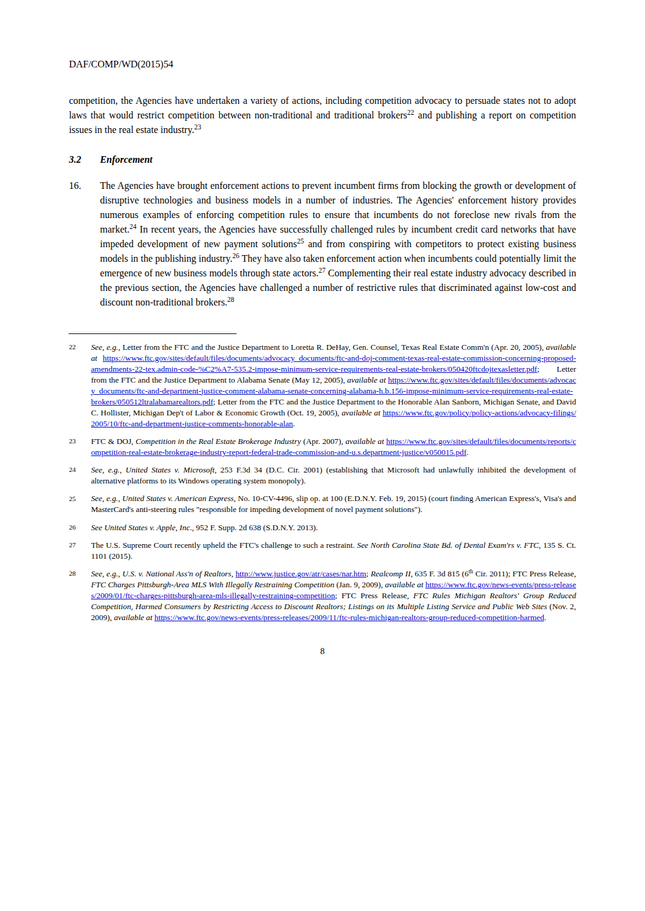DAF/COMP/WD(2015)54
competition, the Agencies have undertaken a variety of actions, including competition advocacy to persuade states not to adopt laws that would restrict competition between non-traditional and traditional brokers22 and publishing a report on competition issues in the real estate industry.23
3.2 Enforcement
16.
The Agencies have brought enforcement actions to prevent incumbent firms from blocking the growth or development of disruptive technologies and business models in a number of industries. The Agencies' enforcement history provides numerous examples of enforcing competition rules to ensure that incumbents do not foreclose new rivals from the market.24 In recent years, the Agencies have successfully challenged rules by incumbent credit card networks that have impeded development of new payment solutions25 and from conspiring with competitors to protect existing business models in the publishing industry.26 They have also taken enforcement action when incumbents could potentially limit the emergence of new business models through state actors.27 Complementing their real estate industry advocacy described in the previous section, the Agencies have challenged a number of restrictive rules that discriminated against low-cost and discount non-traditional brokers.28
22
See, e.g., Letter from the FTC and the Justice Department to Loretta R. DeHay, Gen. Counsel, Texas Real Estate Comm'n (Apr. 20, 2005), available at https://www.ftc.gov/sites/default/files/documents/advocacy_documents/ftc-and-doj-comment-texas-real-estate-commission-concerning-proposed-amendments-22-tex.admin-code-%C2%A7-535.2-impose-minimum-service-requirements-real-estate-brokers/050420ftcdojtexasletter.pdf; Letter from the FTC and the Justice Department to Alabama Senate (May 12, 2005), available at https://www.ftc.gov/sites/default/files/documents/advocacy_documents/ftc-and-department-justice-comment-alabama-senate-concerning-alabama-h.b.156-impose-minimum-service-requirements-real-estate-brokers/050512ltralabamarealtors.pdf; Letter from the FTC and the Justice Department to the Honorable Alan Sanborn, Michigan Senate, and David C. Hollister, Michigan Dep't of Labor & Economic Growth (Oct. 19, 2005), available at https://www.ftc.gov/policy/policy-actions/advocacy-filings/2005/10/ftc-and-department-justice-comments-honorable-alan.
23
FTC & DOJ, Competition in the Real Estate Brokerage Industry (Apr. 2007), available at https://www.ftc.gov/sites/default/files/documents/reports/competition-real-estate-brokerage-industry-report-federal-trade-commission-and-u.s.department-justice/v050015.pdf.
24
See, e.g., United States v. Microsoft, 253 F.3d 34 (D.C. Cir. 2001) (establishing that Microsoft had unlawfully inhibited the development of alternative platforms to its Windows operating system monopoly).
25
See, e.g., United States v. American Express, No. 10-CV-4496, slip op. at 100 (E.D.N.Y. Feb. 19, 2015) (court finding American Express's, Visa's and MasterCard's anti-steering rules "responsible for impeding development of novel payment solutions").
26
See United States v. Apple, Inc., 952 F. Supp. 2d 638 (S.D.N.Y. 2013).
27
The U.S. Supreme Court recently upheld the FTC's challenge to such a restraint. See North Carolina State Bd. of Dental Exam'rs v. FTC, 135 S. Ct. 1101 (2015).
28
See, e.g., U.S. v. National Ass'n of Realtors, http://www.justice.gov/atr/cases/nar.htm; Realcomp II, 635 F. 3d 815 (6th Cir. 2011); FTC Press Release, FTC Charges Pittsburgh-Area MLS With Illegally Restraining Competition (Jan. 9, 2009), available at https://www.ftc.gov/news-events/press-releases/2009/01/ftc-charges-pittsburgh-area-mls-illegally-restraining-competition; FTC Press Release, FTC Rules Michigan Realtors' Group Reduced Competition, Harmed Consumers by Restricting Access to Discount Realtors; Listings on its Multiple Listing Service and Public Web Sites (Nov. 2, 2009), available at https://www.ftc.gov/news-events/press-releases/2009/11/ftc-rules-michigan-realtors-group-reduced-competition-harmed.
8